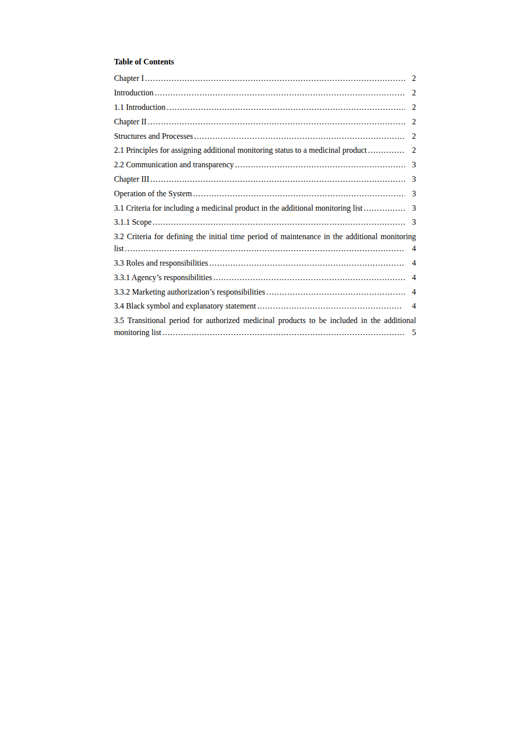Table of Contents
Chapter I ................................................................................................................. 2
Introduction ............................................................................................................. 2
1.1 Introduction ....................................................................................................... 2
Chapter II ............................................................................................................... 2
Structures and Processes ......................................................................................... 2
2.1 Principles for assigning additional monitoring status to a medicinal product ................ 2
2.2 Communication and transparency .................................................................. 3
Chapter III .............................................................................................................. 3
Operation of the System .......................................................................................... 3
3.1 Criteria for including a medicinal product in the additional monitoring list ................... 3
3.1.1 Scope ......................................................................................................... 3
3.2 Criteria for defining the initial time period of maintenance in the additional monitoring list ................................................................................................................................. 4
3.3 Roles and responsibilities .............................................................................. 4
3.3.1 Agency’s responsibilities ......................................................................... 4
3.3.2 Marketing authorization’s responsibilities ............................................................ 4
3.4 Black symbol and explanatory statement ....................................................... 4
3.5 Transitional period for authorized medicinal products to be included in the additional monitoring list ..................................................................................................................... 5